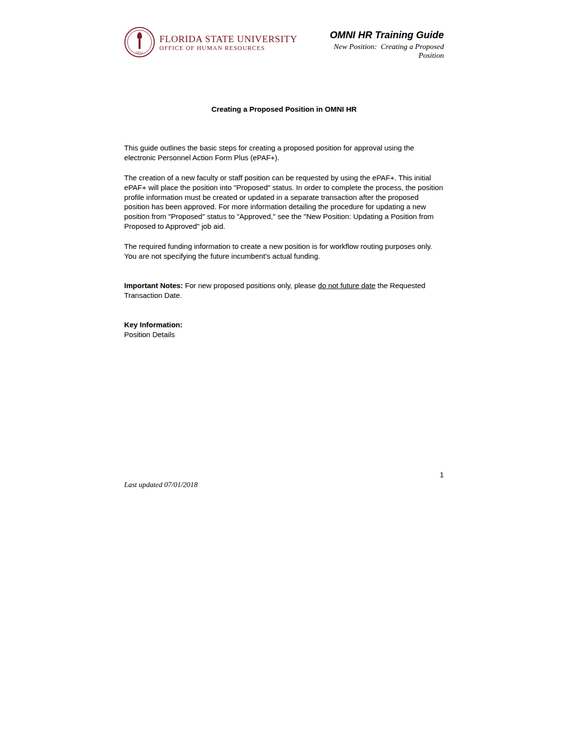1851
FLORIDA STATE UNIVERSITY
OFFICE OF HUMAN RESOURCES
OMNI HR Training Guide
New Position: Creating a Proposed Position
Creating a Proposed Position in OMNI HR
This guide outlines the basic steps for creating a proposed position for approval using the electronic Personnel Action Form Plus (ePAF+).
The creation of a new faculty or staff position can be requested by using the ePAF+. This initial ePAF+ will place the position into "Proposed" status. In order to complete the process, the position profile information must be created or updated in a separate transaction after the proposed position has been approved. For more information detailing the procedure for updating a new position from "Proposed" status to "Approved," see the "New Position: Updating a Position from Proposed to Approved" job aid.
The required funding information to create a new position is for workflow routing purposes only.
You are not specifying the future incumbent's actual funding.
Important Notes: For new proposed positions only, please do not future date the Requested Transaction Date.
Key Information:
Position Details
Last updated 07/01/2018
1